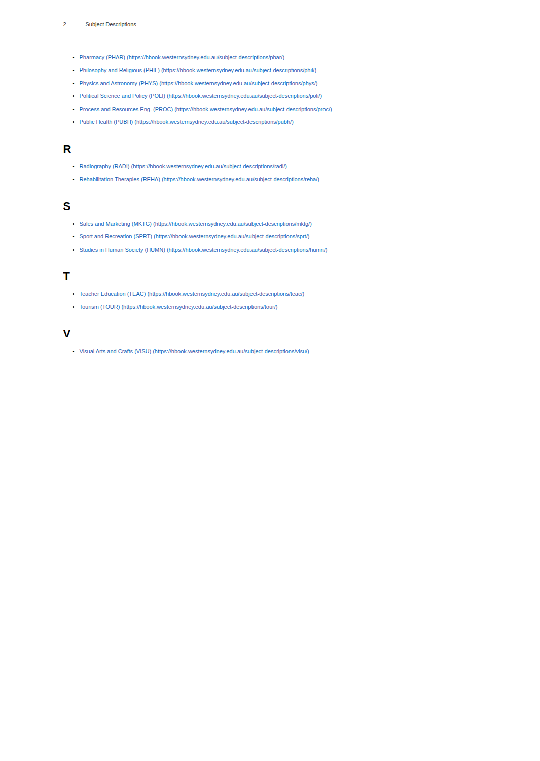2 Subject Descriptions
Pharmacy (PHAR) (https://hbook.westernsydney.edu.au/subject-descriptions/phar/)
Philosophy and Religious (PHIL) (https://hbook.westernsydney.edu.au/subject-descriptions/phil/)
Physics and Astronomy (PHYS) (https://hbook.westernsydney.edu.au/subject-descriptions/phys/)
Political Science and Policy (POLI) (https://hbook.westernsydney.edu.au/subject-descriptions/poli/)
Process and Resources Eng. (PROC) (https://hbook.westernsydney.edu.au/subject-descriptions/proc/)
Public Health (PUBH) (https://hbook.westernsydney.edu.au/subject-descriptions/pubh/)
R
Radiography (RADI) (https://hbook.westernsydney.edu.au/subject-descriptions/radi/)
Rehabilitation Therapies (REHA) (https://hbook.westernsydney.edu.au/subject-descriptions/reha/)
S
Sales and Marketing (MKTG) (https://hbook.westernsydney.edu.au/subject-descriptions/mktg/)
Sport and Recreation (SPRT) (https://hbook.westernsydney.edu.au/subject-descriptions/sprt/)
Studies in Human Society (HUMN) (https://hbook.westernsydney.edu.au/subject-descriptions/humn/)
T
Teacher Education (TEAC) (https://hbook.westernsydney.edu.au/subject-descriptions/teac/)
Tourism (TOUR) (https://hbook.westernsydney.edu.au/subject-descriptions/tour/)
V
Visual Arts and Crafts (VISU) (https://hbook.westernsydney.edu.au/subject-descriptions/visu/)